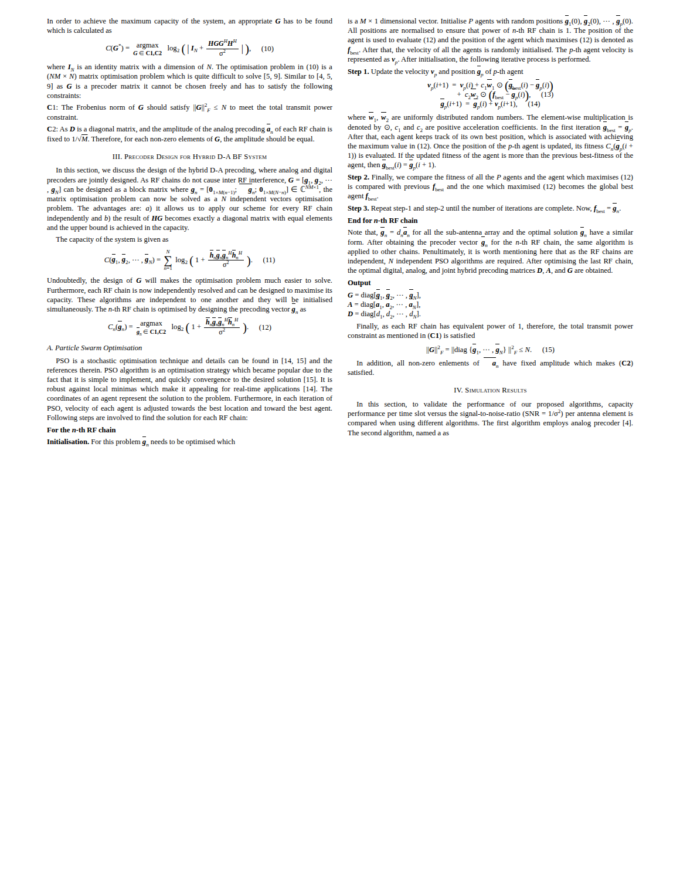In order to achieve the maximum capacity of the system, an appropriate G has to be found which is calculated as
C(G*) = argmax G ∈ C1,C2 log2 ( | IN + HGGHHH σ2 | ), (10)
where IN is an identity matrix with a dimension of N. The optimisation problem in (10) is a (NM × N) matrix optimisation problem which is quite difficult to solve [5, 9]. Similar to [4, 5, 9] as G is a precoder matrix it cannot be chosen freely and has to satisfy the following constraints:
C1: The Frobenius norm of G should satisfy ||G||2F ≤ N to meet the total transmit power constraint.
C2: As D is a diagonal matrix, and the amplitude of the analog precoding an of each RF chain is fixed to 1/√M. Therefore, for each non-zero elements of G, the amplitude should be equal.
III. Precoder Design for Hybrid D-A BF System
In this section, we discuss the design of the hybrid D-A precoding, where analog and digital precoders are jointly designed. As RF chains do not cause inter RF interference, G = [g1, g2, ··· , gN] can be designed as a block matrix where gn = [01×M(n−1); gn; 01×M(N−n)] ∈ ℂNM×1, the matrix optimisation problem can now be solved as a N independent vectors optimisation problem. The advantages are: a) it allows us to apply our scheme for every RF chain independently and b) the result of HG becomes exactly a diagonal matrix with equal elements and the upper bound is achieved in the capacity.
The capacity of the system is given as
C(g1, g2, ··· , gN) = N∑n=1 log2 ( 1 + hngngnHhnH σ2 ). (11)
Undoubtedly, the design of G will makes the optimisation problem much easier to solve. Furthermore, each RF chain is now independently resolved and can be designed to maximise its capacity. These algorithms are independent to one another and they will be initialised simultaneously. The n-th RF chain is optimised by designing the precoding vector gn as
Cn(gn) = argmax gn ∈ C1,C2 log2 ( 1 + hngngnHhnH σ2 ). (12)
A. Particle Swarm Optimisation
PSO is a stochastic optimisation technique and details can be found in [14, 15] and the references therein. PSO algorithm is an optimisation strategy which became popular due to the fact that it is simple to implement, and quickly convergence to the desired solution [15]. It is robust against local minimas which make it appealing for real-time applications [14]. The coordinates of an agent represent the solution to the problem. Furthermore, in each iteration of PSO, velocity of each agent is adjusted towards the best location and toward the best agent. Following steps are involved to find the solution for each RF chain:
For the n-th RF chain
Initialisation. For this problem gn needs to be optimised which
is a M × 1 dimensional vector. Initialise P agents with random positions g1(0), g2(0), ··· , gp(0). All positions are normalised to ensure that power of n-th RF chain is 1. The position of the agent is used to evaluate (12) and the position of the agent which maximises (12) is denoted as fbest. After that, the velocity of all the agents is randomly initialised. The p-th agent velocity is represented as vp. After initialisation, the following iterative process is performed.
Step 1. Update the velocity vp and position gp of p-th agent
vp(i+1) = vp(i) + c1w1 ⊙ (gbest(i) − gp(i))
+ c2w2 ⊙ (fbest − gp(i)), (13)
gp(i+1) = gp(i) + vp(i+1), (14)
where w1, w2 are uniformly distributed random numbers. The element-wise multiplication is denoted by ⊙, c1 and c2 are positive acceleration coefficients. In the first iteration gbest = gp. After that, each agent keeps track of its own best position, which is associated with achieving the maximum value in (12). Once the position of the p-th agent is updated, its fitness Cn(gp(i + 1)) is evaluated. If the updated fitness of the agent is more than the previous best-fitness of the agent, then gbest(i) = gp(i + 1).
Step 2. Finally, we compare the fitness of all the P agents and the agent which maximises (12) is compared with previous fbest and the one which maximised (12) becomes the global best agent fbest.
Step 3. Repeat step-1 and step-2 until the number of iterations are complete. Now, fbest = gn.
End for n-th RF chain
Note that, gn = dnan for all the sub-antenna array and the optimal solution gn have a similar form. After obtaining the precoder vector gn for the n-th RF chain, the same algorithm is applied to other chains. Penultimately, it is worth mentioning here that as the RF chains are independent, N independent PSO algorithms are required. After optimising the last RF chain, the optimal digital, analog, and joint hybrid precoding matrices D, A, and G are obtained.
Output
G = diag[g1, g2, ··· , gN],
A = diag[a1, a2, ··· , aN],
D = diag[d1, d2, ··· , dN].
Finally, as each RF chain has equivalent power of 1, therefore, the total transmit power constraint as mentioned in (C1) is satisfied
||G||2F = ||diag {g1, ··· , gN} ||2F ≤ N. (15)
In addition, all non-zero enlements of an have fixed amplitude which makes (C2) satisfied.
IV. Simulation Results
In this section, to validate the performance of our proposed algorithms, capacity performance per time slot versus the signal-to-noise-ratio (SNR = 1/σ2) per antenna element is compared when using different algorithms. The first algorithm employs analog precoder [4]. The second algorithm, named a as